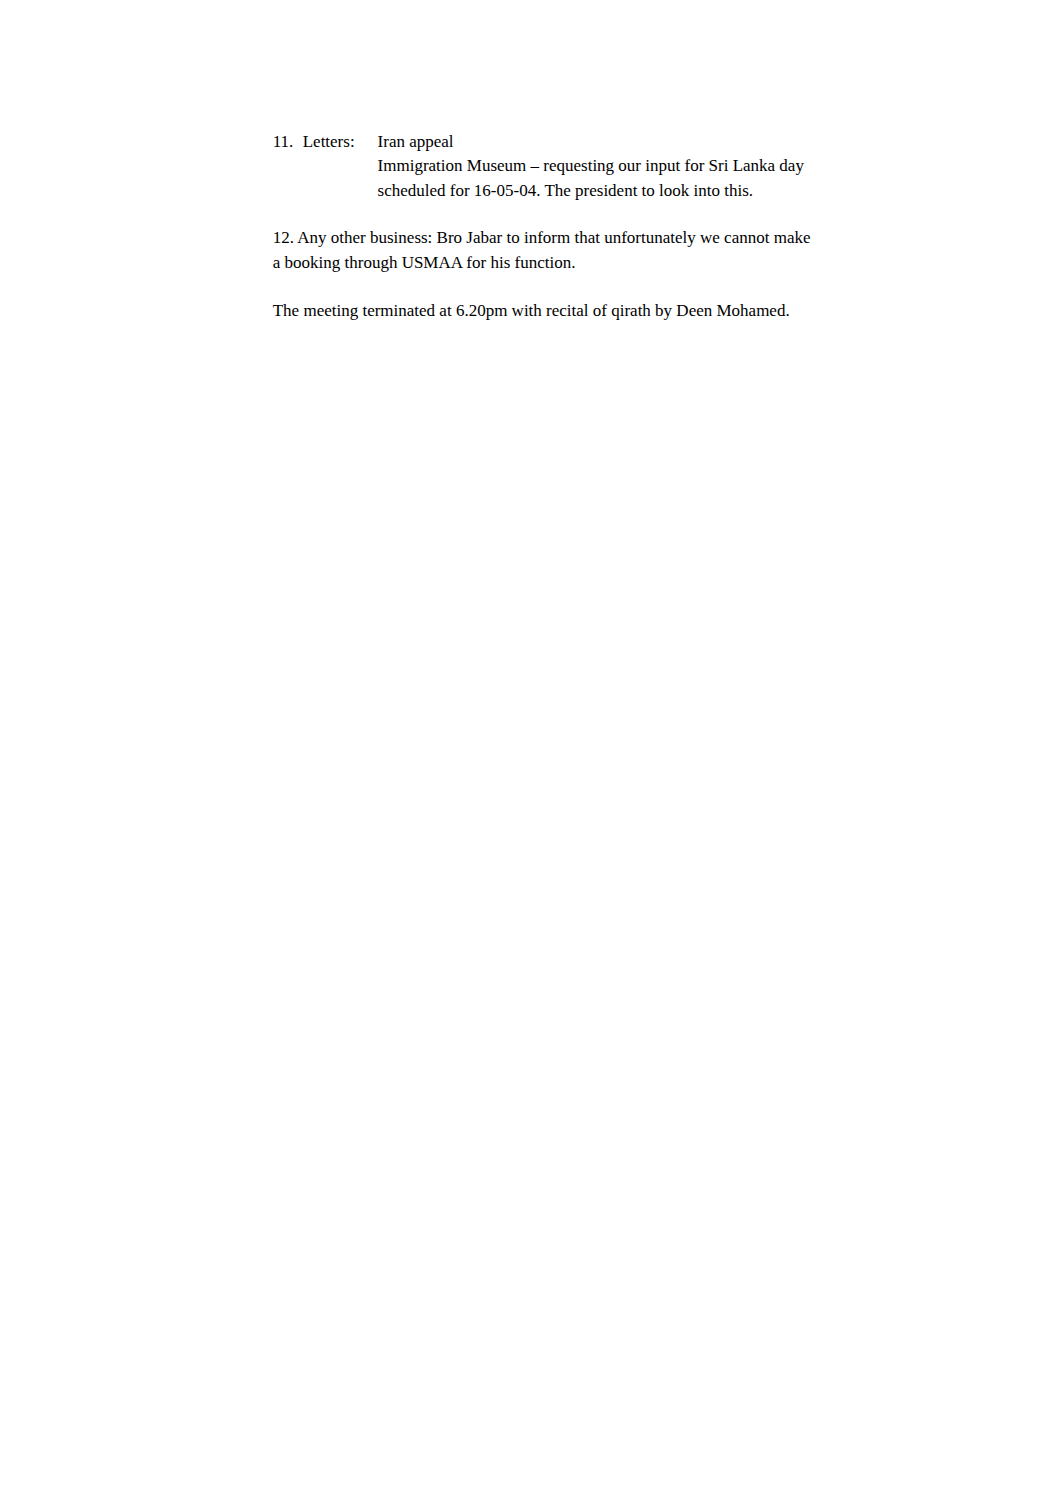11.
Letters:
Iran appeal
Immigration Museum – requesting our input for Sri Lanka day scheduled for 16-05-04. The president to look into this.
12. Any other business: Bro Jabar to inform that unfortunately we cannot make a booking through USMAA for his function.
The meeting terminated at 6.20pm with recital of qirath by Deen Mohamed.